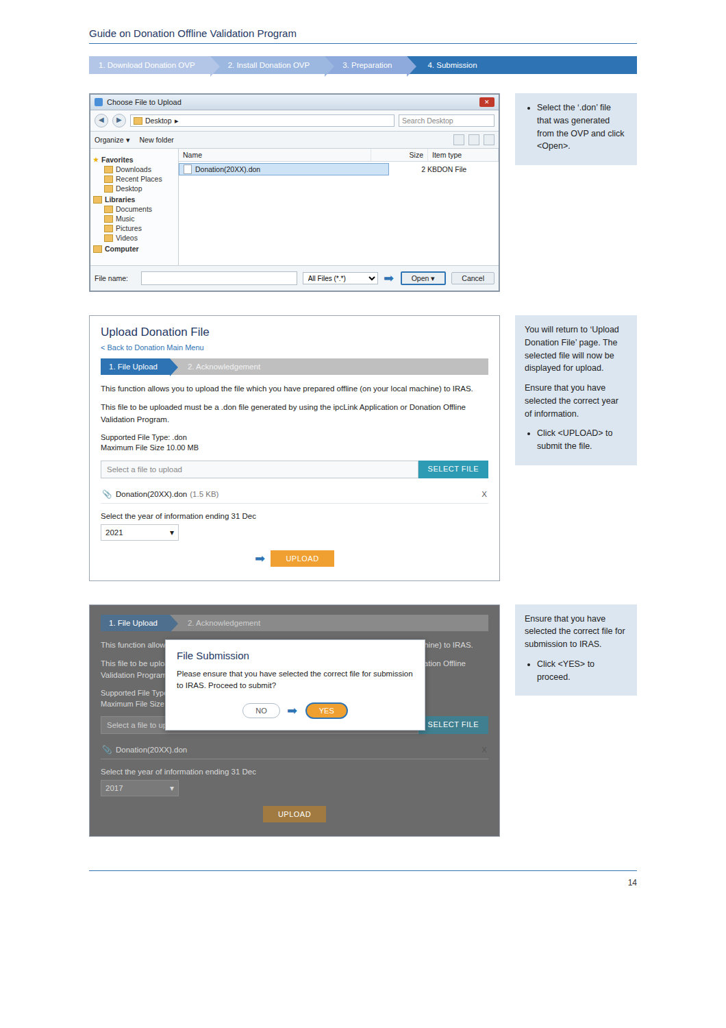Guide on Donation Offline Validation Program
1. Download Donation OVP
2. Install Donation OVP
3. Preparation
4. Submission
Choose File to Upload
✕
◀ ▶
Desktop▸
Search Desktop
Organize ▾New folder
★ Favorites
Downloads
Recent Places
Desktop
Libraries
Documents
Music
Pictures
Videos
Computer
Name
Size
Item type
Donation(20XX).don
2 KB
DON File
File name:
All Files (*.*) ➡ Open ▾ Cancel
Select the ‘.don’ file that was generated from the OVP and click <Open>.
Upload Donation File
< Back to Donation Main Menu
1. File Upload
2. Acknowledgement
This function allows you to upload the file which you have prepared offline (on your local machine) to IRAS.
This file to be uploaded must be a .don file generated by using the ipcLink Application or Donation Offline Validation Program.
Supported File Type: .don
Maximum File Size 10.00 MB
Select a file to upload
SELECT FILE
📎 Donation(20XX).don (1.5 KB) X
Select the year of information ending 31 Dec
2021▾
➡ UPLOAD
You will return to ‘Upload Donation File’ page. The selected file will now be displayed for upload.
Ensure that you have selected the correct year of information.
Click <UPLOAD> to submit the file.
1. File Upload
2. Acknowledgement
This function allows you to upload the file which you have prepared offline (on your local machine) to IRAS.
This file to be uploaded must be a .don file generated by using the ipcLink Application or Donation Offline Validation Program.
Supported File Type: .don
Maximum File Size 10.00 MB
Select a file to upload
SELECT FILE
📎 Donation(20XX).don X
Select the year of information ending 31 Dec
2017▾
UPLOAD
File Submission
Please ensure that you have selected the correct file for submission to IRAS. Proceed to submit?
NO ➡ YES
Ensure that you have selected the correct file for submission to IRAS.
Click <YES> to proceed.
14